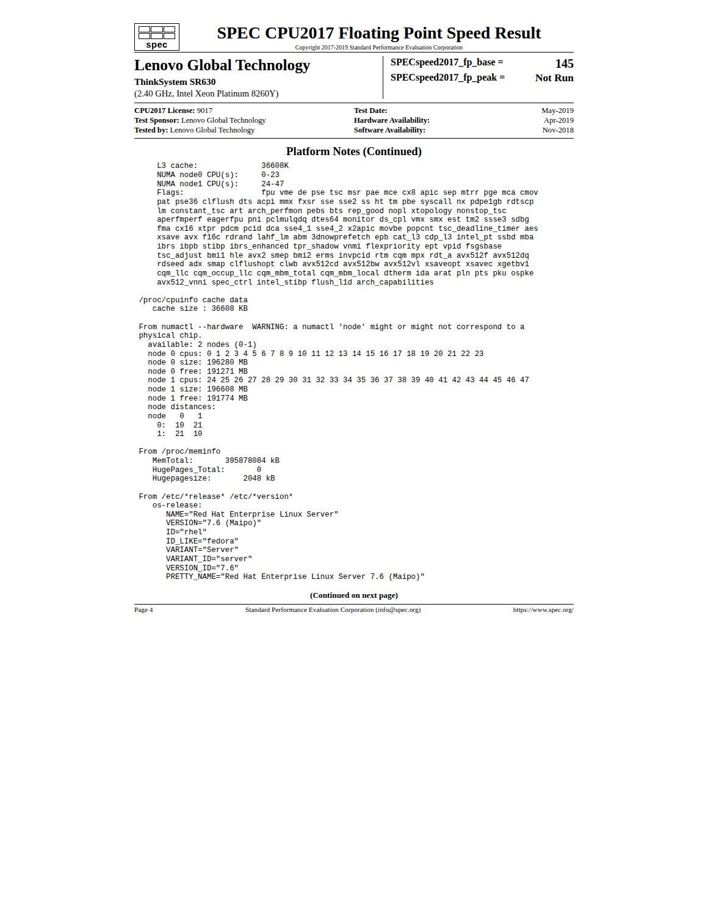spec
SPEC CPU2017 Floating Point Speed Result
Copyright 2017-2019 Standard Performance Evaluation Corporation
Lenovo Global Technology
ThinkSystem SR630
(2.40 GHz, Intel Xeon Platinum 8260Y)
| SPECspeed2017_fp_base = | 145 |
| SPECspeed2017_fp_peak = | Not Run |
CPU2017 License: 9017
Test Sponsor: Lenovo Global Technology
Tested by: Lenovo Global Technology
Test Date: May-2019
Hardware Availability: Apr-2019
Software Availability: Nov-2018
Platform Notes (Continued)
     L3 cache:              36608K
     NUMA node0 CPU(s):     0-23
     NUMA node1 CPU(s):     24-47
     Flags:                 fpu vme de pse tsc msr pae mce cx8 apic sep mtrr pge mca cmov
     pat pse36 clflush dts acpi mmx fxsr sse sse2 ss ht tm pbe syscall nx pdpe1gb rdtscp
     lm constant_tsc art arch_perfmon pebs bts rep_good nopl xtopology nonstop_tsc
     aperfmperf eagerfpu pni pclmulqdq dtes64 monitor ds_cpl vmx smx est tm2 ssse3 sdbg
     fma cx16 xtpr pdcm pcid dca sse4_1 sse4_2 x2apic movbe popcnt tsc_deadline_timer aes
     xsave avx f16c rdrand lahf_lm abm 3dnowprefetch epb cat_l3 cdp_l3 intel_pt ssbd mba
     ibrs ibpb stibp ibrs_enhanced tpr_shadow vnmi flexpriority ept vpid fsgsbase
     tsc_adjust bmi1 hle avx2 smep bmi2 erms invpcid rtm cqm mpx rdt_a avx512f avx512dq
     rdseed adx smap clflushopt clwb avx512cd avx512bw avx512vl xsaveopt xsavec xgetbv1
     cqm_llc cqm_occup_llc cqm_mbm_total cqm_mbm_local dtherm ida arat pln pts pku ospke
     avx512_vnni spec_ctrl intel_stibp flush_l1d arch_capabilities

 /proc/cpuinfo cache data
    cache size : 36608 KB

 From numactl --hardware  WARNING: a numactl 'node' might or might not correspond to a
 physical chip.
   available: 2 nodes (0-1)
   node 0 cpus: 0 1 2 3 4 5 6 7 8 9 10 11 12 13 14 15 16 17 18 19 20 21 22 23
   node 0 size: 196280 MB
   node 0 free: 191271 MB
   node 1 cpus: 24 25 26 27 28 29 30 31 32 33 34 35 36 37 38 39 40 41 42 43 44 45 46 47
   node 1 size: 196608 MB
   node 1 free: 191774 MB
   node distances:
   node   0   1
     0:  10  21
     1:  21  10

 From /proc/meminfo
    MemTotal:       395878084 kB
    HugePages_Total:       0
    Hugepagesize:       2048 kB

 From /etc/*release* /etc/*version*
    os-release:
       NAME="Red Hat Enterprise Linux Server"
       VERSION="7.6 (Maipo)"
       ID="rhel"
       ID_LIKE="fedora"
       VARIANT="Server"
       VARIANT_ID="server"
       VERSION_ID="7.6"
       PRETTY_NAME="Red Hat Enterprise Linux Server 7.6 (Maipo)"
(Continued on next page)
Page 4
Standard Performance Evaluation Corporation (info@spec.org)
https://www.spec.org/